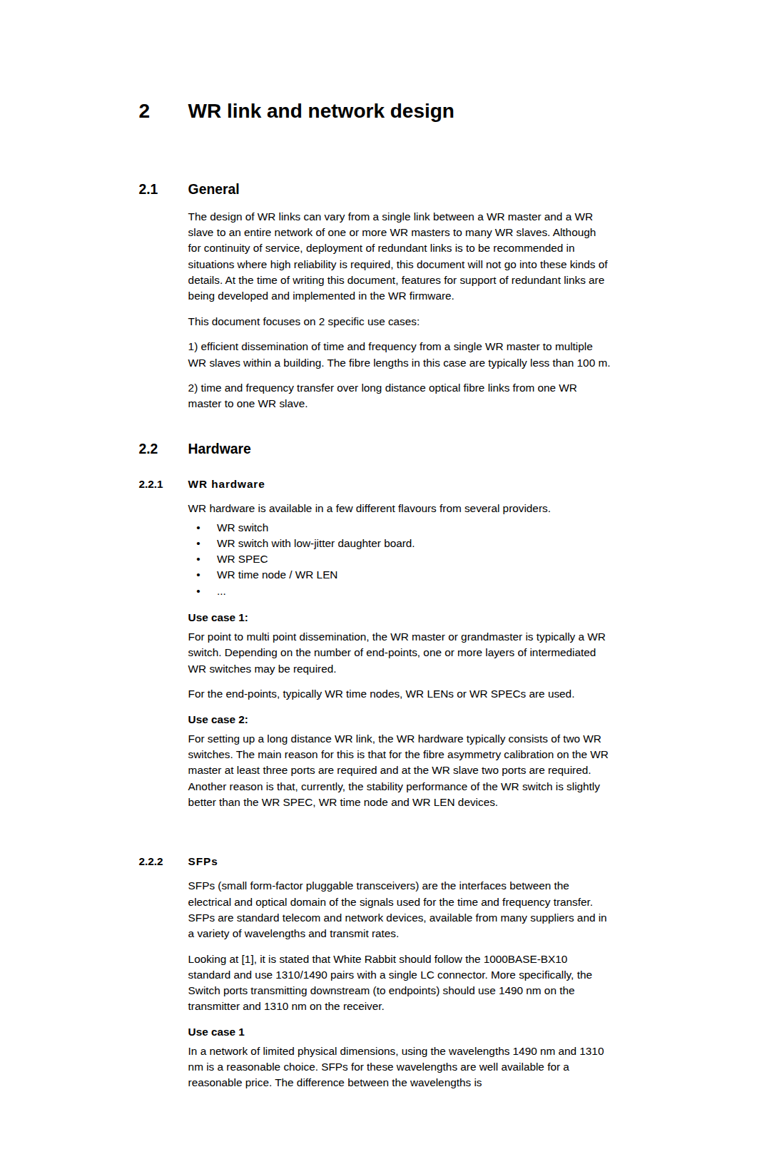2 WR link and network design
2.1 General
The design of WR links can vary from a single link between a WR master and a WR slave to an entire network of one or more WR masters to many WR slaves. Although for continuity of service, deployment of redundant links is to be recommended in situations where high reliability is required, this document will not go into these kinds of details. At the time of writing this document, features for support of redundant links are being developed and implemented in the WR firmware.
This document focuses on 2 specific use cases:
1) efficient dissemination of time and frequency from a single WR master to multiple WR slaves within a building. The fibre lengths in this case are typically less than 100 m.
2) time and frequency transfer over long distance optical fibre links from one WR master to one WR slave.
2.2 Hardware
2.2.1 WR hardware
WR hardware is available in a few different flavours from several providers.
WR switch
WR switch with low-jitter daughter board.
WR SPEC
WR time node / WR LEN
...
Use case 1:
For point to multi point dissemination, the WR master or grandmaster is typically a WR switch. Depending on the number of end-points, one or more layers of intermediated WR switches may be required.
For the end-points, typically WR time nodes, WR LENs or WR SPECs are used.
Use case 2:
For setting up a long distance WR link, the WR hardware typically consists of two WR switches. The main reason for this is that for the fibre asymmetry calibration on the WR master at least three ports are required and at the WR slave two ports are required. Another reason is that, currently, the stability performance of the WR switch is slightly better than the WR SPEC, WR time node and WR LEN devices.
2.2.2 SFPs
SFPs (small form-factor pluggable transceivers) are the interfaces between the electrical and optical domain of the signals used for the time and frequency transfer. SFPs are standard telecom and network devices, available from many suppliers and in a variety of wavelengths and transmit rates.
Looking at [1], it is stated that White Rabbit should follow the 1000BASE-BX10 standard and use 1310/1490 pairs with a single LC connector. More specifically, the Switch ports transmitting downstream (to endpoints) should use 1490 nm on the transmitter and 1310 nm on the receiver.
Use case 1
In a network of limited physical dimensions, using the wavelengths 1490 nm and 1310 nm is a reasonable choice. SFPs for these wavelengths are well available for a reasonable price. The difference between the wavelengths is